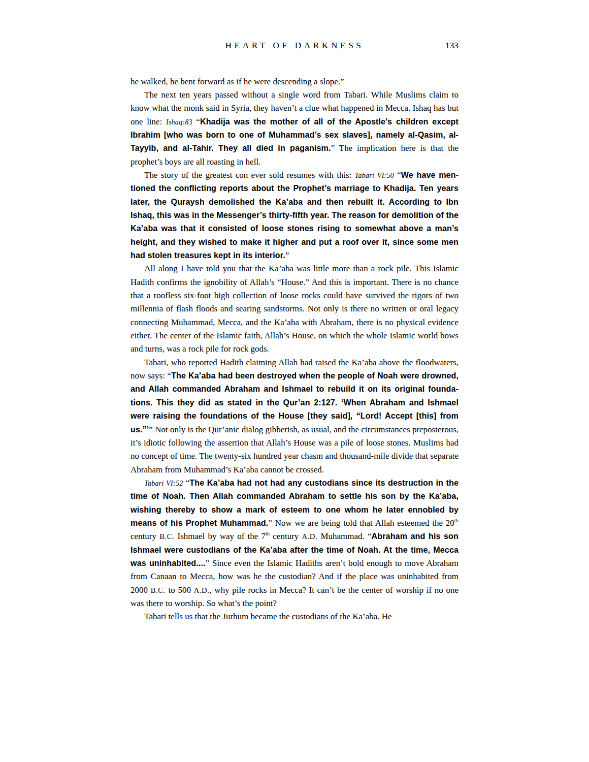Heart of Darkness 133
he walked, he bent forward as if he were descending a slope.”
The next ten years passed without a single word from Tabari. While Muslims claim to know what the monk said in Syria, they haven’t a clue what happened in Mecca. Ishaq has but one line: Ishaq:83 “Khadija was the mother of all of the Apostle’s children except Ibrahim [who was born to one of Muhammad’s sex slaves], namely al-Qasim, al-Tayyib, and al-Tahir. They all died in paganism.” The implication here is that the prophet’s boys are all roasting in hell.
The story of the greatest con ever sold resumes with this: Tabari VI:50 “We have mentioned the conflicting reports about the Prophet’s marriage to Khadija. Ten years later, the Quraysh demolished the Ka’aba and then rebuilt it. According to Ibn Ishaq, this was in the Messenger’s thirty-fifth year. The reason for demolition of the Ka’aba was that it consisted of loose stones rising to somewhat above a man’s height, and they wished to make it higher and put a roof over it, since some men had stolen treasures kept in its interior.”
All along I have told you that the Ka’aba was little more than a rock pile. This Islamic Hadith confirms the ignobility of Allah’s “House.” And this is important. There is no chance that a roofless six-foot high collection of loose rocks could have survived the rigors of two millennia of flash floods and searing sandstorms. Not only is there no written or oral legacy connecting Muhammad, Mecca, and the Ka’aba with Abraham, there is no physical evidence either. The center of the Islamic faith, Allah’s House, on which the whole Islamic world bows and turns, was a rock pile for rock gods.
Tabari, who reported Hadith claiming Allah had raised the Ka’aba above the floodwaters, now says: “The Ka’aba had been destroyed when the people of Noah were drowned, and Allah commanded Abraham and Ishmael to rebuild it on its original foundations. This they did as stated in the Qur’an 2:127. ‘When Abraham and Ishmael were raising the foundations of the House [they said], “Lord! Accept [this] from us.”’” Not only is the Qur’anic dialog gibberish, as usual, and the circumstances preposterous, it’s idiotic following the assertion that Allah’s House was a pile of loose stones. Muslims had no concept of time. The twenty-six hundred year chasm and thousand-mile divide that separate Abraham from Muhammad’s Ka’aba cannot be crossed.
Tabari VI:52 “The Ka’aba had not had any custodians since its destruction in the time of Noah. Then Allah commanded Abraham to settle his son by the Ka’aba, wishing thereby to show a mark of esteem to one whom he later ennobled by means of his Prophet Muhammad.” Now we are being told that Allah esteemed the 20th century B.C. Ishmael by way of the 7th century A.D. Muhammad. “Abraham and his son Ishmael were custodians of the Ka’aba after the time of Noah. At the time, Mecca was uninhabited....” Since even the Islamic Hadiths aren’t bold enough to move Abraham from Canaan to Mecca, how was he the custodian? And if the place was uninhabited from 2000 B.C. to 500 A.D., why pile rocks in Mecca? It can’t be the center of worship if no one was there to worship. So what’s the point?
Tabari tells us that the Jurhum became the custodians of the Ka’aba. He